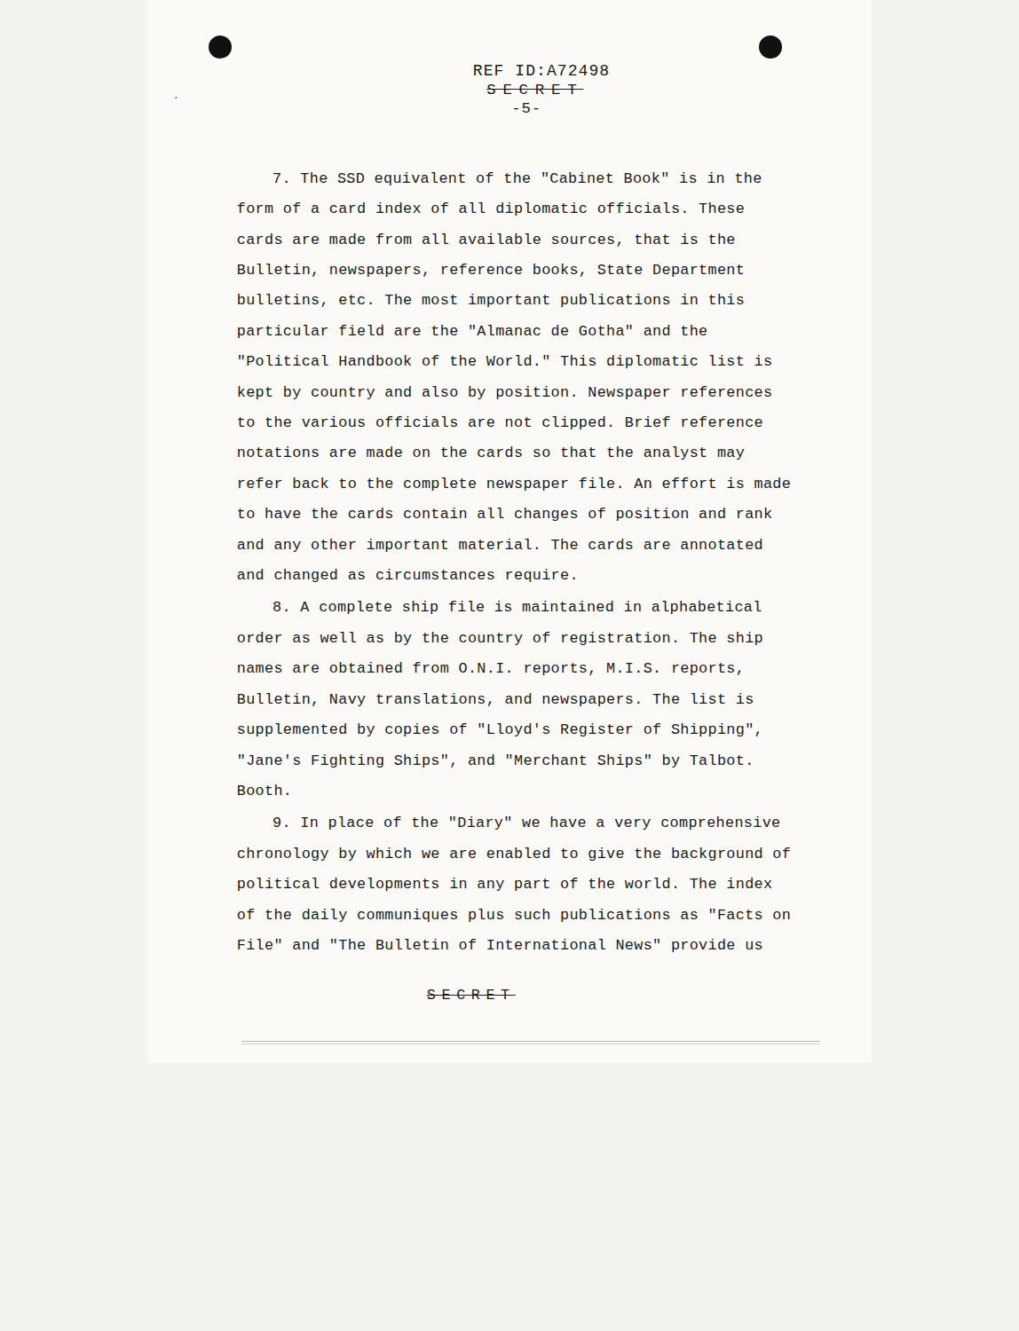.
REF ID:A72498
SECRET
-5-
7. The SSD equivalent of the "Cabinet Book" is in the form of a card index of all diplomatic officials. These cards are made from all available sources, that is the Bulletin, newspapers, reference books, State Department bulletins, etc. The most important publications in this particular field are the "Almanac de Gotha" and the "Political Handbook of the World." This diplomatic list is kept by country and also by position. Newspaper references to the various officials are not clipped. Brief reference notations are made on the cards so that the analyst may refer back to the complete newspaper file. An effort is made to have the cards contain all changes of position and rank and any other important material. The cards are annotated and changed as circumstances require.
8. A complete ship file is maintained in alphabetical order as well as by the country of registration. The ship names are obtained from O.N.I. reports, M.I.S. reports, Bulletin, Navy translations, and newspapers. The list is supplemented by copies of "Lloyd's Register of Shipping", "Jane's Fighting Ships", and "Merchant Ships" by Talbot. Booth.
9. In place of the "Diary" we have a very comprehensive chronology by which we are enabled to give the background of political developments in any part of the world. The index of the daily communiques plus such publications as "Facts on File" and "The Bulletin of International News" provide us
SECRET